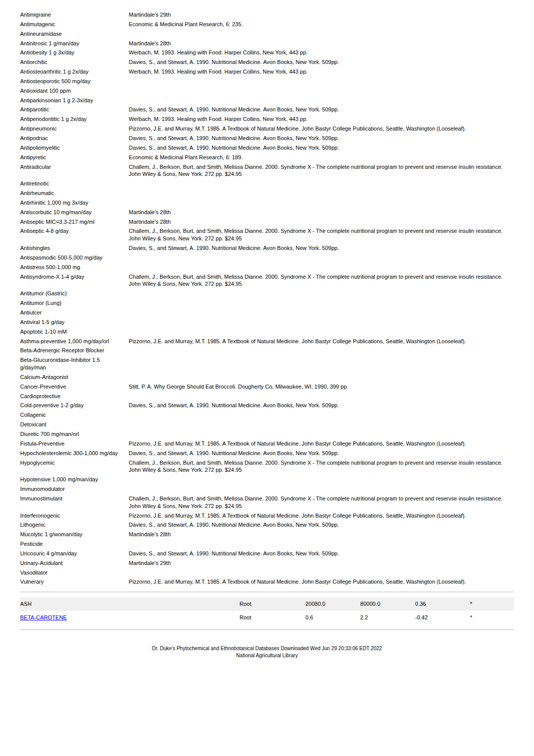| Antimigraine | Martindale's 29th |
| Antimutagenic | Economic & Medicinal Plant Research, 6: 235. |
| Antineuramidase | |
| Antinitrosic 1 g/man/day | Martindale's 28th |
| Antiobesity 1 g 3x/day | Werbach, M. 1993. Healing with Food. Harper Collins, New York, 443 pp. |
| Antiorchitic | Davies, S., and Stewart, A. 1990. Nutritional Medicine. Avon Books, New York. 509pp. |
| Antiosteoarthritic 1 g 2x/day | Werbach, M. 1993. Healing with Food. Harper Collins, New York, 443 pp. |
| Antiosteoporotic 500 mg/day | |
| Antioxidant 100 ppm | |
| Antiparkinsonian 1 g 2-3x/day | |
| Antiparotitic | Davies, S., and Stewart, A. 1990. Nutritional Medicine. Avon Books, New York. 509pp. |
| Antiperiodontitic 1 g 2x/day | Werbach, M. 1993. Healing with Food. Harper Collins, New York, 443 pp. |
| Antipneumonic | Pizzorno, J.E. and Murray, M.T. 1985. A Textbook of Natural Medicine. John Bastyr College Publications, Seattle, Washington (Looseleaf). |
| Antipodriac | Davies, S., and Stewart, A. 1990. Nutritional Medicine. Avon Books, New York. 509pp. |
| Antipoliomyelitic | Davies, S., and Stewart, A. 1990. Nutritional Medicine. Avon Books, New York. 509pp. |
| Antipyretic | Economic & Medicinal Plant Research, 6: 189. |
| Antiradicular | Challem, J., Berkson, Burt, and Smith, Melissa Dianne. 2000. Syndrome X - The complete nutritional program to prevent and reservse insulin resistance. John Wiley & Sons, New York. 272 pp. $24.95 |
| Antiretinotic | |
| Antirheumatic | |
| Antirhinitic 1,000 mg 3x/day | |
| Antiscorbutic 10 mg/man/day | Martindale's 28th |
| Antiseptic MIC=3.3-217 mg/ml | Martindale's 28th |
| Antiseptic 4-8 g/day | Challem, J., Berkson, Burt, and Smith, Melissa Dianne. 2000. Syndrome X - The complete nutritional program to prevent and reservse insulin resistance. John Wiley & Sons, New York. 272 pp. $24.95 |
| Antishingles | Davies, S., and Stewart, A. 1990. Nutritional Medicine. Avon Books, New York. 509pp. |
| Antispasmodic 500-5,000 mg/day | |
| Antistress 500-1,000 mg | |
| Antisyndrome-X 1-4 g/day | Challem, J., Berkson, Burt, and Smith, Melissa Dianne. 2000. Syndrome X - The complete nutritional program to prevent and reservse insulin resistance. John Wiley & Sons, New York. 272 pp. $24.95 |
| Antitumor (Gastric) | |
| Antitumor (Lung) | |
| Antiulcer | |
| Antiviral 1-5 g/day | |
| Apoptotic 1-10 mM | |
| Asthma-preventive 1,000 mg/day/orl | Pizzorno, J.E. and Murray, M.T. 1985. A Textbook of Natural Medicine. John Bastyr College Publications, Seattle, Washington (Looseleaf). |
| Beta-Adrenergic Receptor Blocker | |
| Beta-Glucuronidase-Inhibitor 1.5 g/day/man | |
| Calcium-Antagonist | |
| Cancer-Preventive | Stitt, P. A. Why George Should Eat Broccoli. Dougherty Co, Milwaukee, WI, 1990, 399 pp. |
| Cardioprotective | |
| Cold-preventive 1-2 g/day | Davies, S., and Stewart, A. 1990. Nutritional Medicine. Avon Books, New York. 509pp. |
| Collagenic | |
| Detoxicant | |
| Diuretic 700 mg/man/orl | |
| Fistula-Preventive | Pizzorno, J.E. and Murray, M.T. 1985. A Textbook of Natural Medicine. John Bastyr College Publications, Seattle, Washington (Looseleaf). |
| Hypocholesterolemic 300-1,000 mg/day | Davies, S., and Stewart, A. 1990. Nutritional Medicine. Avon Books, New York. 509pp. |
| Hypoglycemic | Challem, J., Berkson, Burt, and Smith, Melissa Dianne. 2000. Syndrome X - The complete nutritional program to prevent and reservse insulin resistance. John Wiley & Sons, New York. 272 pp. $24.95 |
| Hypotensive 1,000 mg/man/day | |
| Immunomodulator | |
| Immunostimulant | Challem, J., Berkson, Burt, and Smith, Melissa Dianne. 2000. Syndrome X - The complete nutritional program to prevent and reservse insulin resistance. John Wiley & Sons, New York. 272 pp. $24.95 |
| Interferonogenic | Pizzorno, J.E. and Murray, M.T. 1985. A Textbook of Natural Medicine. John Bastyr College Publications, Seattle, Washington (Looseleaf). |
| Lithogenic | Davies, S., and Stewart, A. 1990. Nutritional Medicine. Avon Books, New York. 509pp. |
| Mucolytic 1 g/woman/day | Martindale's 28th |
| Pesticide | |
| Uricosuric 4 g/man/day | Davies, S., and Stewart, A. 1990. Nutritional Medicine. Avon Books, New York. 509pp. |
| Urinary-Acidulant | Martindale's 29th |
| Vasodilator | |
| Vulnerary | Pizzorno, J.E. and Murray, M.T. 1985. A Textbook of Natural Medicine. John Bastyr College Publications, Seattle, Washington (Looseleaf). |
| ASH | Root | 20080.0 | 80000.0 | 0.36 | * |
| BETA-CAROTENE | Root | 0.6 | 2.2 | -0.42 | * |
Dr. Duke's Phytochemical and Ethnobotanical Databases Downloaded Wed Jun 29 20:33:06 EDT 2022
National Agricultural Library